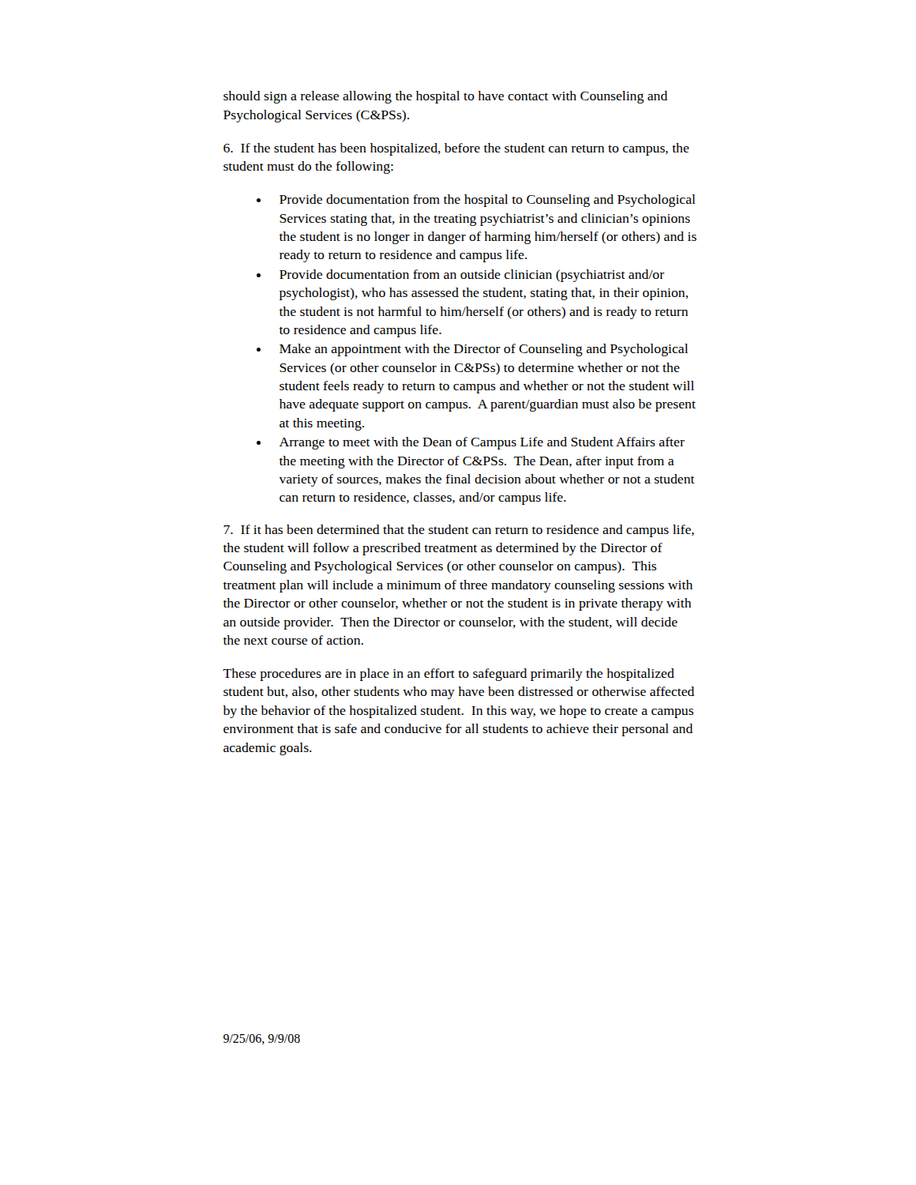should sign a release allowing the hospital to have contact with Counseling and Psychological Services (C&PSs).
6. If the student has been hospitalized, before the student can return to campus, the student must do the following:
Provide documentation from the hospital to Counseling and Psychological Services stating that, in the treating psychiatrist’s and clinician’s opinions the student is no longer in danger of harming him/herself (or others) and is ready to return to residence and campus life.
Provide documentation from an outside clinician (psychiatrist and/or psychologist), who has assessed the student, stating that, in their opinion, the student is not harmful to him/herself (or others) and is ready to return to residence and campus life.
Make an appointment with the Director of Counseling and Psychological Services (or other counselor in C&PSs) to determine whether or not the student feels ready to return to campus and whether or not the student will have adequate support on campus. A parent/guardian must also be present at this meeting.
Arrange to meet with the Dean of Campus Life and Student Affairs after the meeting with the Director of C&PSs. The Dean, after input from a variety of sources, makes the final decision about whether or not a student can return to residence, classes, and/or campus life.
7. If it has been determined that the student can return to residence and campus life, the student will follow a prescribed treatment as determined by the Director of Counseling and Psychological Services (or other counselor on campus). This treatment plan will include a minimum of three mandatory counseling sessions with the Director or other counselor, whether or not the student is in private therapy with an outside provider. Then the Director or counselor, with the student, will decide the next course of action.
These procedures are in place in an effort to safeguard primarily the hospitalized student but, also, other students who may have been distressed or otherwise affected by the behavior of the hospitalized student. In this way, we hope to create a campus environment that is safe and conducive for all students to achieve their personal and academic goals.
9/25/06, 9/9/08